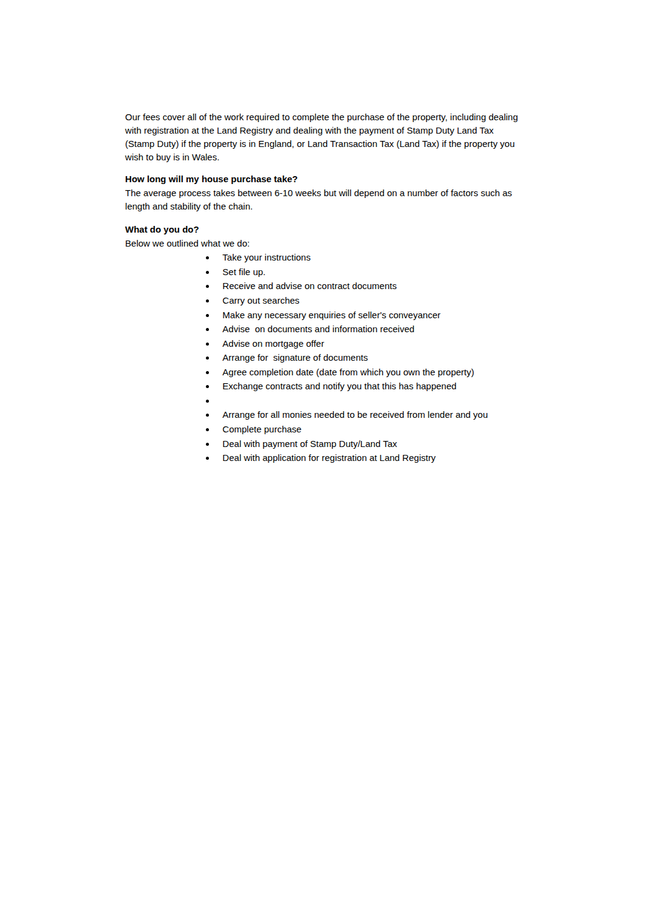Our fees cover all of the work required to complete the purchase of the property, including dealing with registration at the Land Registry and dealing with the payment of Stamp Duty Land Tax (Stamp Duty) if the property is in England, or Land Transaction Tax (Land Tax) if the property you wish to buy is in Wales.
How long will my house purchase take?
The average process takes between 6-10 weeks but will depend on a number of factors such as length and stability of the chain.
What do you do?
Below we outlined what we do:
Take your instructions
Set file up.
Receive and advise on contract documents
Carry out searches
Make any necessary enquiries of seller's conveyancer
Advise on documents and information received
Advise on mortgage offer
Arrange for signature of documents
Agree completion date (date from which you own the property)
Exchange contracts and notify you that this has happened
Arrange for all monies needed to be received from lender and you
Complete purchase
Deal with payment of Stamp Duty/Land Tax
Deal with application for registration at Land Registry